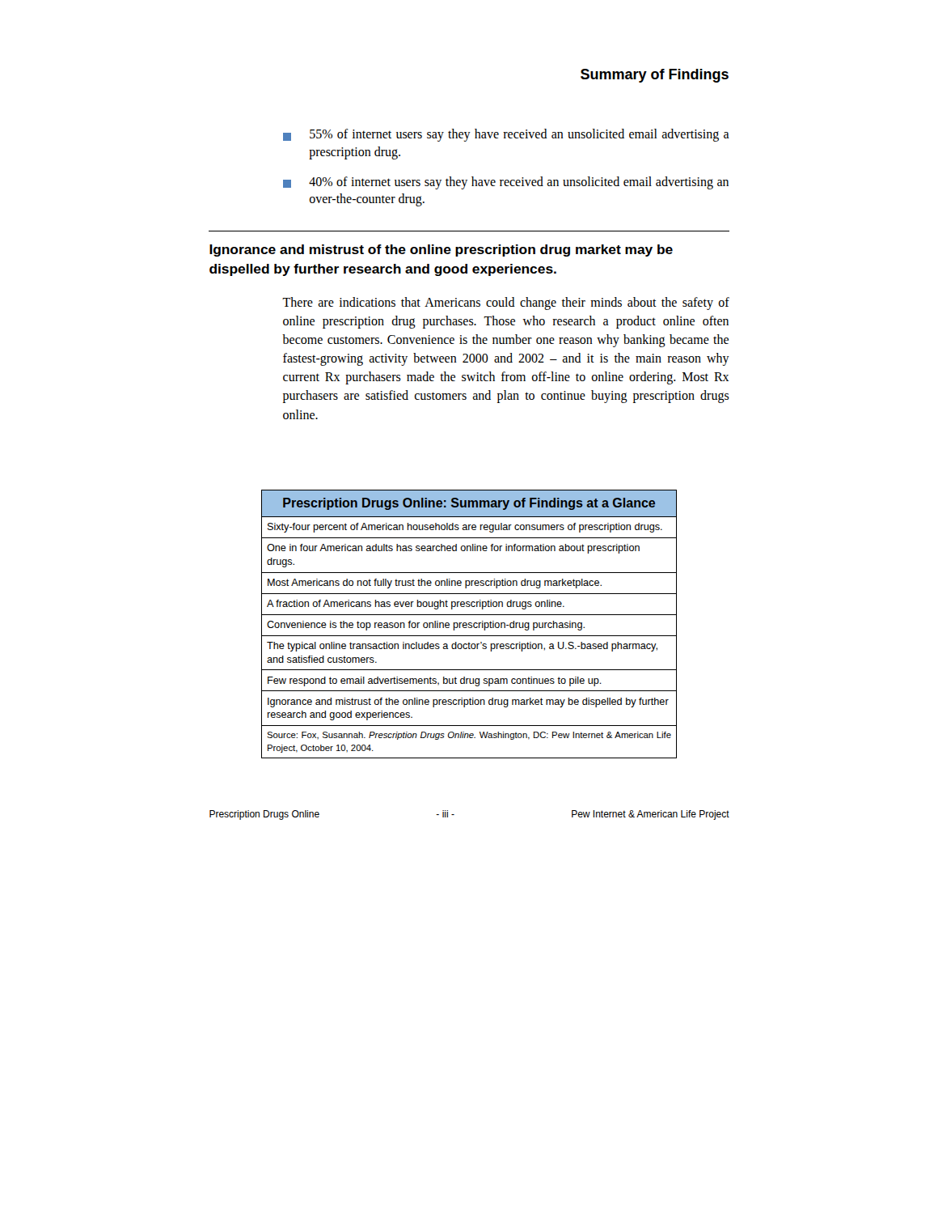Summary of Findings
55% of internet users say they have received an unsolicited email advertising a prescription drug.
40% of internet users say they have received an unsolicited email advertising an over-the-counter drug.
Ignorance and mistrust of the online prescription drug market may be dispelled by further research and good experiences.
There are indications that Americans could change their minds about the safety of online prescription drug purchases. Those who research a product online often become customers. Convenience is the number one reason why banking became the fastest-growing activity between 2000 and 2002 – and it is the main reason why current Rx purchasers made the switch from off-line to online ordering. Most Rx purchasers are satisfied customers and plan to continue buying prescription drugs online.
| Prescription Drugs Online: Summary of Findings at a Glance |
| --- |
| Sixty-four percent of American households are regular consumers of prescription drugs. |
| One in four American adults has searched online for information about prescription drugs. |
| Most Americans do not fully trust the online prescription drug marketplace. |
| A fraction of Americans has ever bought prescription drugs online. |
| Convenience is the top reason for online prescription-drug purchasing. |
| The typical online transaction includes a doctor’s prescription, a U.S.-based pharmacy, and satisfied customers. |
| Few respond to email advertisements, but drug spam continues to pile up. |
| Ignorance and mistrust of the online prescription drug market may be dispelled by further research and good experiences. |
| Source: Fox, Susannah. Prescription Drugs Online. Washington, DC: Pew Internet & American Life Project, October 10, 2004. |
Prescription Drugs Online
- iii -
Pew Internet & American Life Project